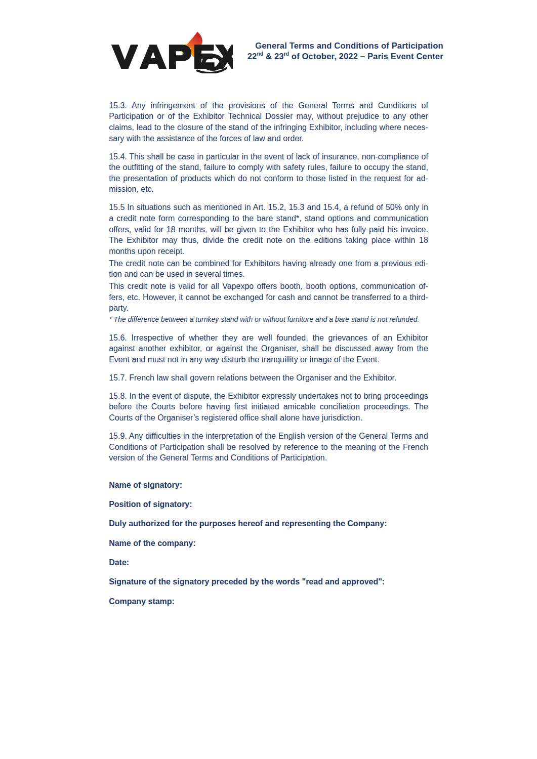General Terms and Conditions of Participation
22nd & 23rd of October, 2022 – Paris Event Center
15.3. Any infringement of the provisions of the General Terms and Conditions of Participation or of the Exhibitor Technical Dossier may, without prejudice to any other claims, lead to the closure of the stand of the infringing Exhibitor, including where necessary with the assistance of the forces of law and order.
15.4. This shall be case in particular in the event of lack of insurance, non-compliance of the outfitting of the stand, failure to comply with safety rules, failure to occupy the stand, the presentation of products which do not conform to those listed in the request for admission, etc.
15.5 In situations such as mentioned in Art. 15.2, 15.3 and 15.4, a refund of 50% only in a credit note form corresponding to the bare stand*, stand options and communication offers, valid for 18 months, will be given to the Exhibitor who has fully paid his invoice. The Exhibitor may thus, divide the credit note on the editions taking place within 18 months upon receipt.
The credit note can be combined for Exhibitors having already one from a previous edition and can be used in several times.
This credit note is valid for all Vapexpo offers booth, booth options, communication offers, etc. However, it cannot be exchanged for cash and cannot be transferred to a third-party.
* The difference between a turnkey stand with or without furniture and a bare stand is not refunded.
15.6. Irrespective of whether they are well founded, the grievances of an Exhibitor against another exhibitor, or against the Organiser, shall be discussed away from the Event and must not in any way disturb the tranquillity or image of the Event.
15.7. French law shall govern relations between the Organiser and the Exhibitor.
15.8. In the event of dispute, the Exhibitor expressly undertakes not to bring proceedings before the Courts before having first initiated amicable conciliation proceedings. The Courts of the Organiser’s registered office shall alone have jurisdiction.
15.9. Any difficulties in the interpretation of the English version of the General Terms and Conditions of Participation shall be resolved by reference to the meaning of the French version of the General Terms and Conditions of Participation.
Name of signatory:
Position of signatory:
Duly authorized for the purposes hereof and representing the Company:
Name of the company:
Date:
Signature of the signatory preceded by the words "read and approved":
Company stamp: